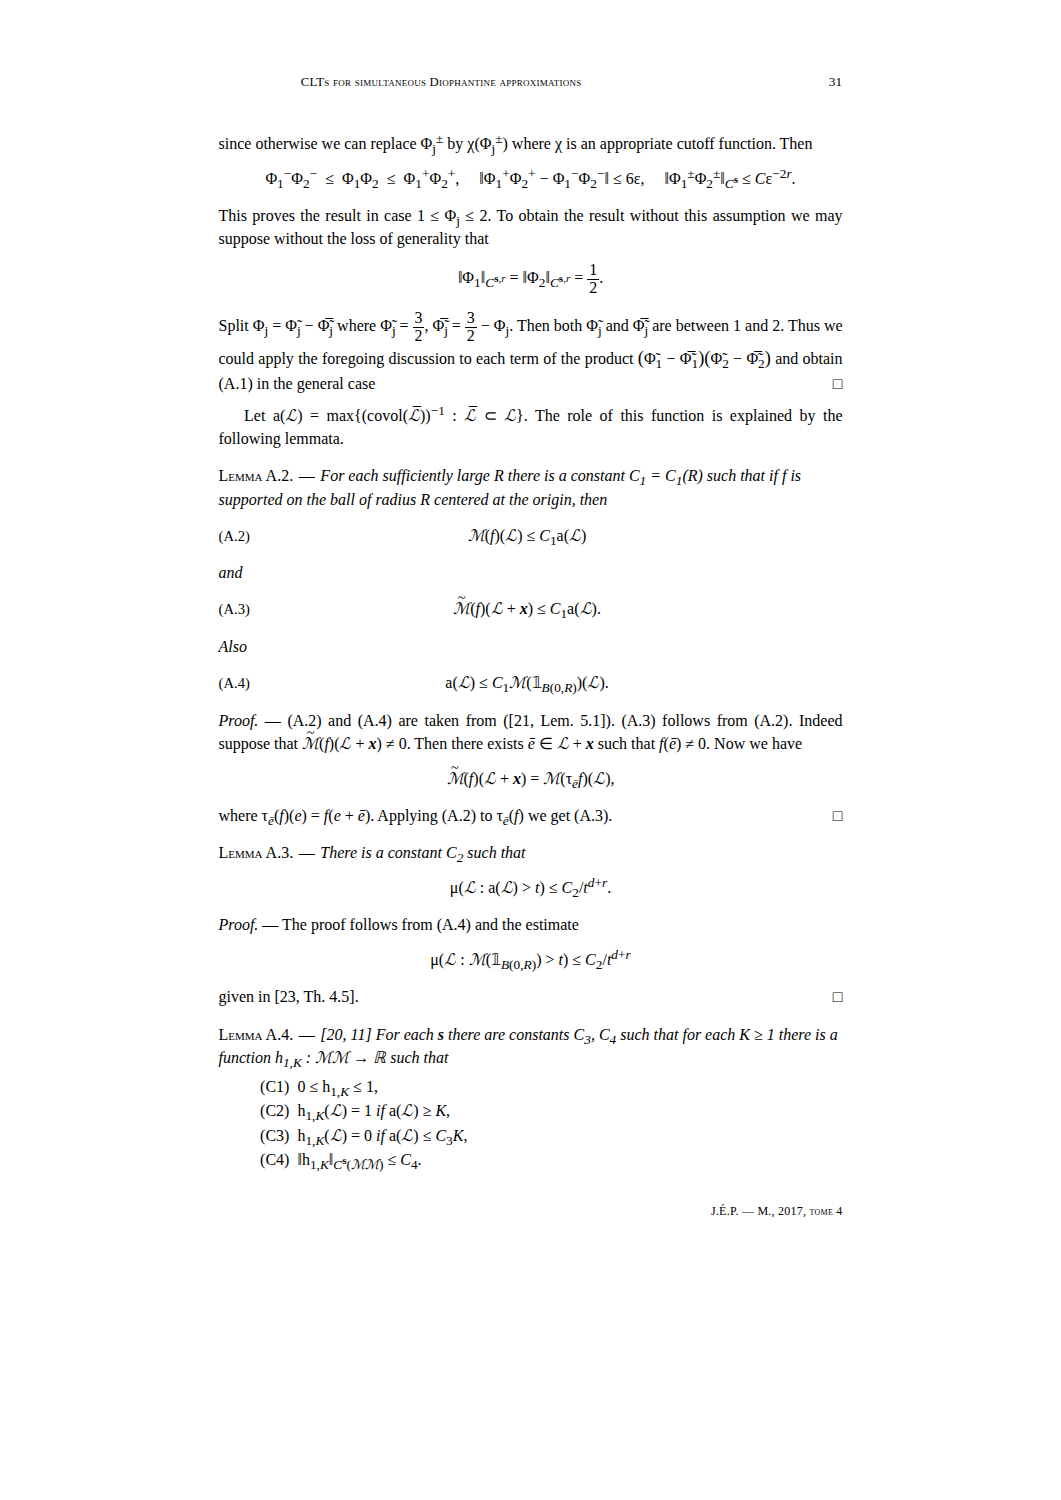CLTs for simultaneous Diophantine approximations 31
since otherwise we can replace Φj± by χ(Φj±) where χ is an appropriate cutoff function. Then
Φ1−Φ2− ≤ Φ1Φ2 ≤ Φ1+Φ2+, ‖Φ1+Φ2+ − Φ1−Φ2−‖ ≤ 6ε, ‖Φ1±Φ2±‖Cs ≤ Cε−2r.
This proves the result in case 1 ≤ Φj ≤ 2. To obtain the result without this assumption we may suppose without the loss of generality that
‖Φ1‖Cs,r = ‖Φ2‖Cs,r = 12.
Split Φj = Φ̃j − Φ̅̃j where Φ̃j = 32, Φ̅̃j = 32 − Φj. Then both Φ̃j and Φ̅̃j are between 1 and 2. Thus we could apply the foregoing discussion to each term of the product (Φ̃1 − Φ̅̃1)(Φ̃2 − Φ̅̃2) and obtain (A.1) in the general case □
Let a(ℒ) = max{(covol(ℒ̅))−1 : ℒ̅ ⊂ ℒ}. The role of this function is explained by the following lemmata.
Lemma A.2.—For each sufficiently large R there is a constant C1 = C1(R) such that if f is supported on the ball of radius R centered at the origin, then
(A.2) ℳ(f)(ℒ) ≤ C1a(ℒ)
and
(A.3) ~ℳ(f)(ℒ + x) ≤ C1a(ℒ).
Also
(A.4) a(ℒ) ≤ C1ℳ(𝟙B(0,R))(ℒ).
Proof. — (A.2) and (A.4) are taken from ([21, Lem. 5.1]). (A.3) follows from (A.2). Indeed suppose that ~ℳ(f)(ℒ + x) ≠ 0. Then there exists ē ∈ ℒ + x such that f(ē) ≠ 0. Now we have
~ℳ(f)(ℒ + x) = ℳ(τēf)(ℒ),
where τē(f)(e) = f(e + ē). Applying (A.2) to τē(f) we get (A.3). □
Lemma A.3.—There is a constant C2 such that
μ(ℒ : a(ℒ) > t) ≤ C2/td+r.
Proof. — The proof follows from (A.4) and the estimate
μ(ℒ : ℳ(𝟙B(0,R)) > t) ≤ C2/td+r
given in [23, Th. 4.5]. □
Lemma A.4.—[20, 11] For each s there are constants C3, C4 such that for each K ≥ 1 there is a function h1,K : ℳℳ → ℝ such that
(C1) 0 ≤ h1,K ≤ 1,
(C2) h1,K(ℒ) = 1 if a(ℒ) ≥ K,
(C3) h1,K(ℒ) = 0 if a(ℒ) ≤ C3K,
(C4) ‖h1,K‖Cs(ℳℳ) ≤ C4.
J.É.P. — M., 2017, tome 4